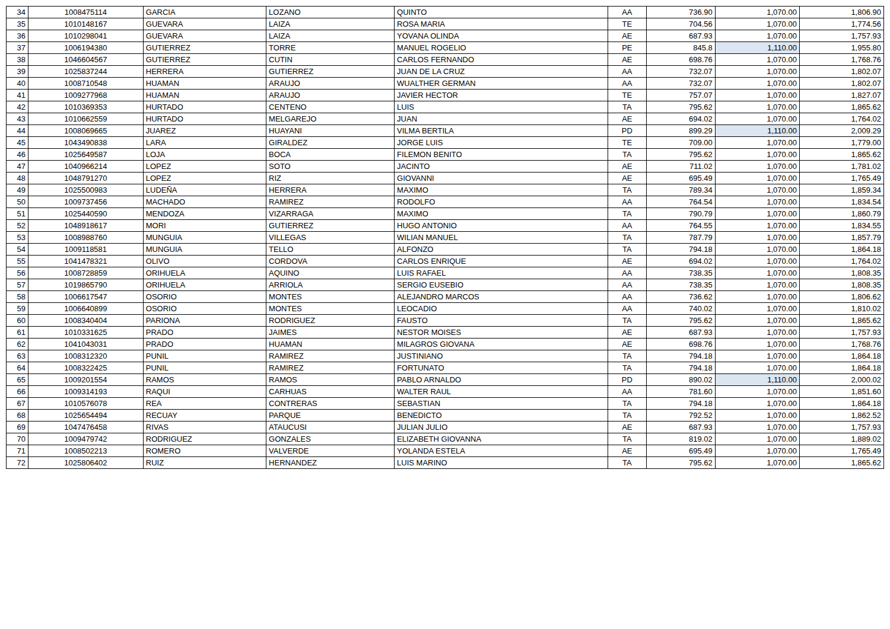| 34 | 1008475114 | GARCIA | LOZANO | QUINTO | AA | 736.90 | 1,070.00 | 1,806.90 |
| 35 | 1010148167 | GUEVARA | LAIZA | ROSA MARIA | TE | 704.56 | 1,070.00 | 1,774.56 |
| 36 | 1010298041 | GUEVARA | LAIZA | YOVANA OLINDA | AE | 687.93 | 1,070.00 | 1,757.93 |
| 37 | 1006194380 | GUTIERREZ | TORRE | MANUEL ROGELIO | PE | 845.8 | 1,110.00 | 1,955.80 |
| 38 | 1046604567 | GUTIERREZ | CUTIN | CARLOS FERNANDO | AE | 698.76 | 1,070.00 | 1,768.76 |
| 39 | 1025837244 | HERRERA | GUTIERREZ | JUAN DE LA CRUZ | AA | 732.07 | 1,070.00 | 1,802.07 |
| 40 | 1008710548 | HUAMAN | ARAUJO | WUALTHER GERMAN | AA | 732.07 | 1,070.00 | 1,802.07 |
| 41 | 1009277968 | HUAMAN | ARAUJO | JAVIER HECTOR | TE | 757.07 | 1,070.00 | 1,827.07 |
| 42 | 1010369353 | HURTADO | CENTENO | LUIS | TA | 795.62 | 1,070.00 | 1,865.62 |
| 43 | 1010662559 | HURTADO | MELGAREJO | JUAN | AE | 694.02 | 1,070.00 | 1,764.02 |
| 44 | 1008069665 | JUAREZ | HUAYANI | VILMA BERTILA | PD | 899.29 | 1,110.00 | 2,009.29 |
| 45 | 1043490838 | LARA | GIRALDEZ | JORGE LUIS | TE | 709.00 | 1,070.00 | 1,779.00 |
| 46 | 1025649587 | LOJA | BOCA | FILEMON BENITO | TA | 795.62 | 1,070.00 | 1,865.62 |
| 47 | 1040966214 | LOPEZ | SOTO | JACINTO | AE | 711.02 | 1,070.00 | 1,781.02 |
| 48 | 1048791270 | LOPEZ | RIZ | GIOVANNI | AE | 695.49 | 1,070.00 | 1,765.49 |
| 49 | 1025500983 | LUDEÑA | HERRERA | MAXIMO | TA | 789.34 | 1,070.00 | 1,859.34 |
| 50 | 1009737456 | MACHADO | RAMIREZ | RODOLFO | AA | 764.54 | 1,070.00 | 1,834.54 |
| 51 | 1025440590 | MENDOZA | VIZARRAGA | MAXIMO | TA | 790.79 | 1,070.00 | 1,860.79 |
| 52 | 1048918617 | MORI | GUTIERREZ | HUGO ANTONIO | AA | 764.55 | 1,070.00 | 1,834.55 |
| 53 | 1008988760 | MUNGUIA | VILLEGAS | WILIAN MANUEL | TA | 787.79 | 1,070.00 | 1,857.79 |
| 54 | 1009118581 | MUNGUIA | TELLO | ALFONZO | TA | 794.18 | 1,070.00 | 1,864.18 |
| 55 | 1041478321 | OLIVO | CORDOVA | CARLOS ENRIQUE | AE | 694.02 | 1,070.00 | 1,764.02 |
| 56 | 1008728859 | ORIHUELA | AQUINO | LUIS RAFAEL | AA | 738.35 | 1,070.00 | 1,808.35 |
| 57 | 1019865790 | ORIHUELA | ARRIOLA | SERGIO EUSEBIO | AA | 738.35 | 1,070.00 | 1,808.35 |
| 58 | 1006617547 | OSORIO | MONTES | ALEJANDRO MARCOS | AA | 736.62 | 1,070.00 | 1,806.62 |
| 59 | 1006640899 | OSORIO | MONTES | LEOCADIO | AA | 740.02 | 1,070.00 | 1,810.02 |
| 60 | 1008340404 | PARIONA | RODRIGUEZ | FAUSTO | TA | 795.62 | 1,070.00 | 1,865.62 |
| 61 | 1010331625 | PRADO | JAIMES | NESTOR MOISES | AE | 687.93 | 1,070.00 | 1,757.93 |
| 62 | 1041043031 | PRADO | HUAMAN | MILAGROS GIOVANA | AE | 698.76 | 1,070.00 | 1,768.76 |
| 63 | 1008312320 | PUNIL | RAMIREZ | JUSTINIANO | TA | 794.18 | 1,070.00 | 1,864.18 |
| 64 | 1008322425 | PUNIL | RAMIREZ | FORTUNATO | TA | 794.18 | 1,070.00 | 1,864.18 |
| 65 | 1009201554 | RAMOS | RAMOS | PABLO ARNALDO | PD | 890.02 | 1,110.00 | 2,000.02 |
| 66 | 1009314193 | RAQUI | CARHUAS | WALTER RAUL | AA | 781.60 | 1,070.00 | 1,851.60 |
| 67 | 1010576078 | REA | CONTRERAS | SEBASTIAN | TA | 794.18 | 1,070.00 | 1,864.18 |
| 68 | 1025654494 | RECUAY | PARQUE | BENEDICTO | TA | 792.52 | 1,070.00 | 1,862.52 |
| 69 | 1047476458 | RIVAS | ATAUCUSI | JULIAN JULIO | AE | 687.93 | 1,070.00 | 1,757.93 |
| 70 | 1009479742 | RODRIGUEZ | GONZALES | ELIZABETH GIOVANNA | TA | 819.02 | 1,070.00 | 1,889.02 |
| 71 | 1008502213 | ROMERO | VALVERDE | YOLANDA ESTELA | AE | 695.49 | 1,070.00 | 1,765.49 |
| 72 | 1025806402 | RUIZ | HERNANDEZ | LUIS MARINO | TA | 795.62 | 1,070.00 | 1,865.62 |